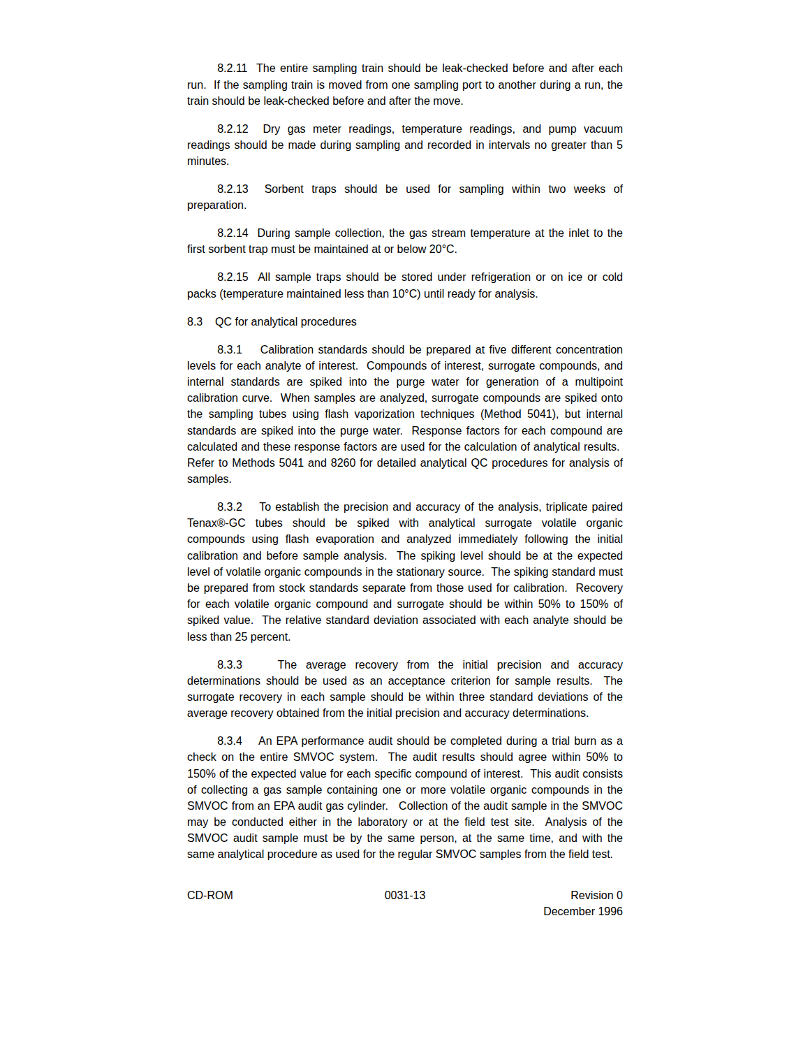8.2.11 The entire sampling train should be leak-checked before and after each run. If the sampling train is moved from one sampling port to another during a run, the train should be leak-checked before and after the move.
8.2.12 Dry gas meter readings, temperature readings, and pump vacuum readings should be made during sampling and recorded in intervals no greater than 5 minutes.
8.2.13 Sorbent traps should be used for sampling within two weeks of preparation.
8.2.14 During sample collection, the gas stream temperature at the inlet to the first sorbent trap must be maintained at or below 20°C.
8.2.15 All sample traps should be stored under refrigeration or on ice or cold packs (temperature maintained less than 10°C) until ready for analysis.
8.3 QC for analytical procedures
8.3.1 Calibration standards should be prepared at five different concentration levels for each analyte of interest. Compounds of interest, surrogate compounds, and internal standards are spiked into the purge water for generation of a multipoint calibration curve. When samples are analyzed, surrogate compounds are spiked onto the sampling tubes using flash vaporization techniques (Method 5041), but internal standards are spiked into the purge water. Response factors for each compound are calculated and these response factors are used for the calculation of analytical results. Refer to Methods 5041 and 8260 for detailed analytical QC procedures for analysis of samples.
8.3.2 To establish the precision and accuracy of the analysis, triplicate paired Tenax®-GC tubes should be spiked with analytical surrogate volatile organic compounds using flash evaporation and analyzed immediately following the initial calibration and before sample analysis. The spiking level should be at the expected level of volatile organic compounds in the stationary source. The spiking standard must be prepared from stock standards separate from those used for calibration. Recovery for each volatile organic compound and surrogate should be within 50% to 150% of spiked value. The relative standard deviation associated with each analyte should be less than 25 percent.
8.3.3 The average recovery from the initial precision and accuracy determinations should be used as an acceptance criterion for sample results. The surrogate recovery in each sample should be within three standard deviations of the average recovery obtained from the initial precision and accuracy determinations.
8.3.4 An EPA performance audit should be completed during a trial burn as a check on the entire SMVOC system. The audit results should agree within 50% to 150% of the expected value for each specific compound of interest. This audit consists of collecting a gas sample containing one or more volatile organic compounds in the SMVOC from an EPA audit gas cylinder. Collection of the audit sample in the SMVOC may be conducted either in the laboratory or at the field test site. Analysis of the SMVOC audit sample must be by the same person, at the same time, and with the same analytical procedure as used for the regular SMVOC samples from the field test.
| CD-ROM | 0031-13 | Revision 0 December 1996 |